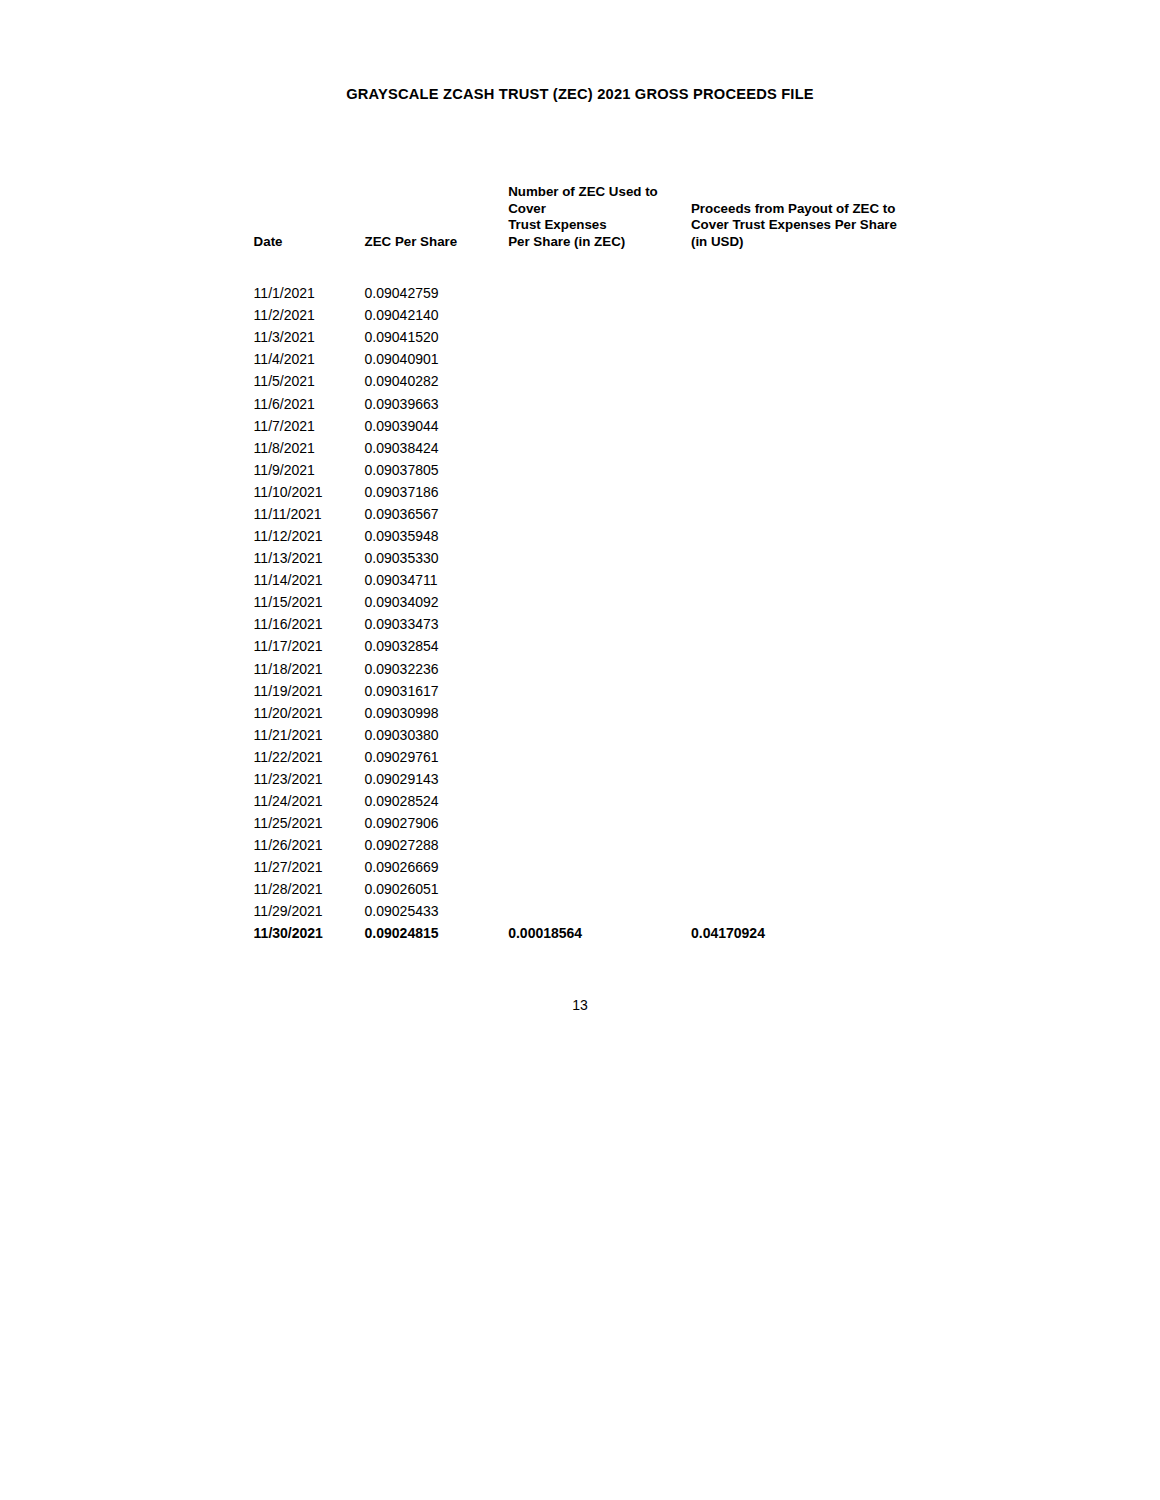GRAYSCALE ZCASH TRUST (ZEC) 2021 GROSS PROCEEDS FILE
| Date | ZEC Per Share | Number of ZEC Used to Cover Trust Expenses Per Share (in ZEC) | Proceeds from Payout of ZEC to Cover Trust Expenses Per Share (in USD) |
| --- | --- | --- | --- |
| 11/1/2021 | 0.09042759 | | |
| 11/2/2021 | 0.09042140 | | |
| 11/3/2021 | 0.09041520 | | |
| 11/4/2021 | 0.09040901 | | |
| 11/5/2021 | 0.09040282 | | |
| 11/6/2021 | 0.09039663 | | |
| 11/7/2021 | 0.09039044 | | |
| 11/8/2021 | 0.09038424 | | |
| 11/9/2021 | 0.09037805 | | |
| 11/10/2021 | 0.09037186 | | |
| 11/11/2021 | 0.09036567 | | |
| 11/12/2021 | 0.09035948 | | |
| 11/13/2021 | 0.09035330 | | |
| 11/14/2021 | 0.09034711 | | |
| 11/15/2021 | 0.09034092 | | |
| 11/16/2021 | 0.09033473 | | |
| 11/17/2021 | 0.09032854 | | |
| 11/18/2021 | 0.09032236 | | |
| 11/19/2021 | 0.09031617 | | |
| 11/20/2021 | 0.09030998 | | |
| 11/21/2021 | 0.09030380 | | |
| 11/22/2021 | 0.09029761 | | |
| 11/23/2021 | 0.09029143 | | |
| 11/24/2021 | 0.09028524 | | |
| 11/25/2021 | 0.09027906 | | |
| 11/26/2021 | 0.09027288 | | |
| 11/27/2021 | 0.09026669 | | |
| 11/28/2021 | 0.09026051 | | |
| 11/29/2021 | 0.09025433 | | |
| 11/30/2021 | 0.09024815 | 0.00018564 | 0.04170924 |
13